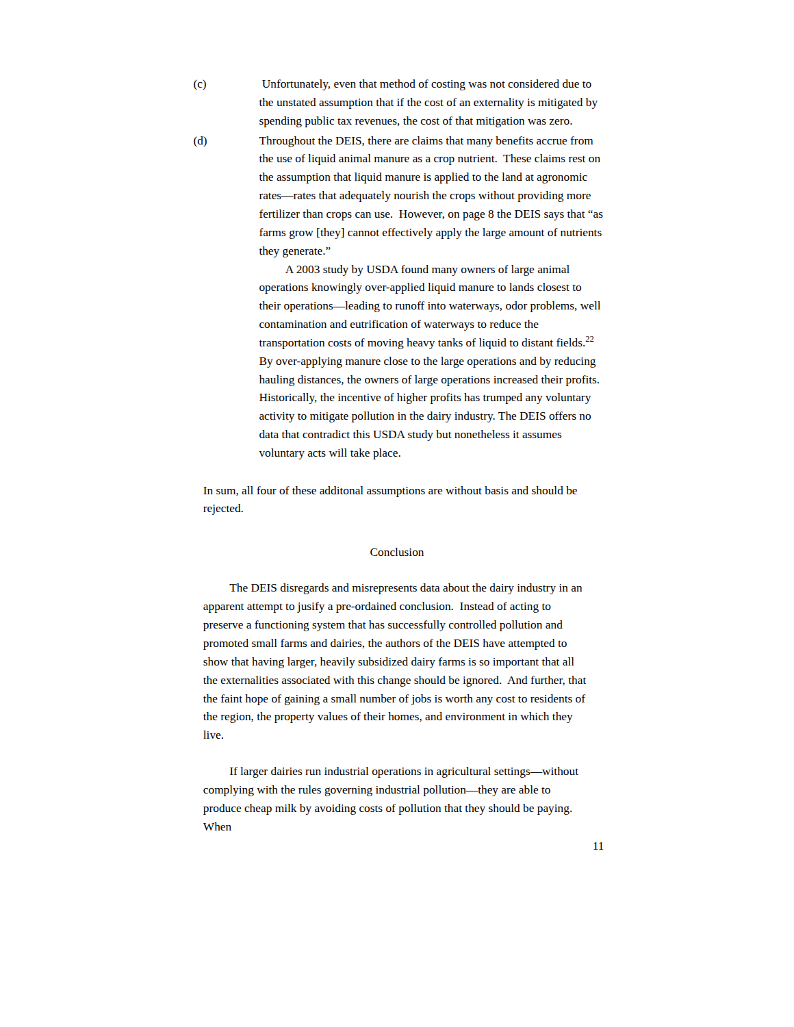(c)
Unfortunately, even that method of costing was not considered due to the unstated assumption that if the cost of an externality is mitigated by spending public tax revenues, the cost of that mitigation was zero.
(d)
Throughout the DEIS, there are claims that many benefits accrue from the use of liquid animal manure as a crop nutrient. These claims rest on the assumption that liquid manure is applied to the land at agronomic rates—rates that adequately nourish the crops without providing more fertilizer than crops can use. However, on page 8 the DEIS says that “as farms grow [they] cannot effectively apply the large amount of nutrients they generate.”
A 2003 study by USDA found many owners of large animal operations knowingly over-applied liquid manure to lands closest to their operations—leading to runoff into waterways, odor problems, well contamination and eutrification of waterways to reduce the transportation costs of moving heavy tanks of liquid to distant fields.22 By over-applying manure close to the large operations and by reducing hauling distances, the owners of large operations increased their profits. Historically, the incentive of higher profits has trumped any voluntary activity to mitigate pollution in the dairy industry. The DEIS offers no data that contradict this USDA study but nonetheless it assumes voluntary acts will take place.
In sum, all four of these additonal assumptions are without basis and should be rejected.
Conclusion
The DEIS disregards and misrepresents data about the dairy industry in an apparent attempt to jusify a pre-ordained conclusion. Instead of acting to preserve a functioning system that has successfully controlled pollution and promoted small farms and dairies, the authors of the DEIS have attempted to show that having larger, heavily subsidized dairy farms is so important that all the externalities associated with this change should be ignored. And further, that the faint hope of gaining a small number of jobs is worth any cost to residents of the region, the property values of their homes, and environment in which they live.
If larger dairies run industrial operations in agricultural settings—without complying with the rules governing industrial pollution—they are able to produce cheap milk by avoiding costs of pollution that they should be paying. When
11